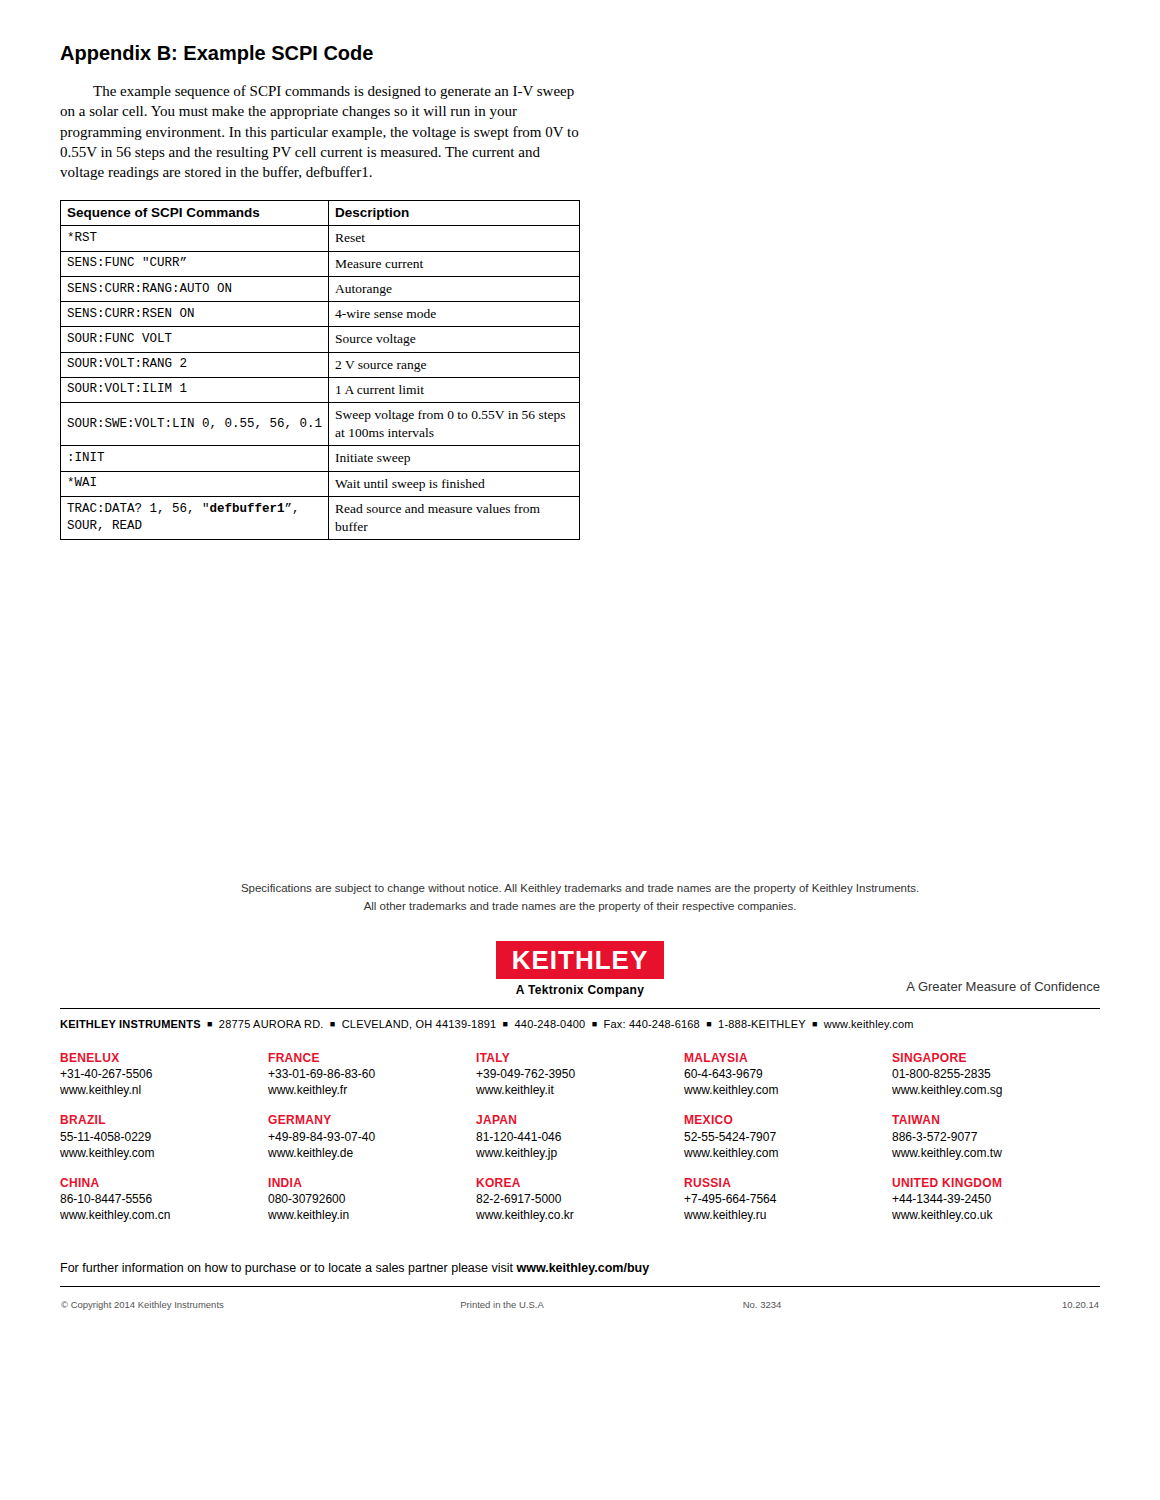Appendix B: Example SCPI Code
The example sequence of SCPI commands is designed to generate an I-V sweep on a solar cell. You must make the appropriate changes so it will run in your programming environment. In this particular example, the voltage is swept from 0V to 0.55V in 56 steps and the resulting PV cell current is measured. The current and voltage readings are stored in the buffer, defbuffer1.
| Sequence of SCPI Commands | Description |
| --- | --- |
| *RST | Reset |
| SENS:FUNC "CURR” | Measure current |
| SENS:CURR:RANG:AUTO ON | Autorange |
| SENS:CURR:RSEN ON | 4-wire sense mode |
| SOUR:FUNC VOLT | Source voltage |
| SOUR:VOLT:RANG 2 | 2 V source range |
| SOUR:VOLT:ILIM 1 | 1 A current limit |
| SOUR:SWE:VOLT:LIN 0, 0.55, 56, 0.1 | Sweep voltage from 0 to 0.55V in 56 steps at 100ms intervals |
| :INIT | Initiate sweep |
| *WAI | Wait until sweep is finished |
| TRAC:DATA? 1, 56, " defbuffer1 ”, SOUR, READ | Read source and measure values from buffer |
Specifications are subject to change without notice. All Keithley trademarks and trade names are the property of Keithley Instruments.
All other trademarks and trade names are the property of their respective companies.
KEITHLEY
A Tektronix Company
A Greater Measure of Confidence
KEITHLEY INSTRUMENTS ■ 28775 AURORA RD. ■ CLEVELAND, OH 44139-1891 ■ 440-248-0400 ■ Fax: 440-248-6168 ■ 1-888-KEITHLEY ■ www.keithley.com
| BENELUX +31-40-267-5506 www.keithley.nl | FRANCE +33-01-69-86-83-60 www.keithley.fr | ITALY +39-049-762-3950 www.keithley.it | MALAYSIA 60-4-643-9679 www.keithley.com | SINGAPORE 01-800-8255-2835 www.keithley.com.sg |
| BRAZIL 55-11-4058-0229 www.keithley.com | GERMANY +49-89-84-93-07-40 www.keithley.de | JAPAN 81-120-441-046 www.keithley.jp | MEXICO 52-55-5424-7907 www.keithley.com | TAIWAN 886-3-572-9077 www.keithley.com.tw |
| CHINA 86-10-8447-5556 www.keithley.com.cn | INDIA 080-30792600 www.keithley.in | KOREA 82-2-6917-5000 www.keithley.co.kr | RUSSIA +7-495-664-7564 www.keithley.ru | UNITED KINGDOM +44-1344-39-2450 www.keithley.co.uk |
For further information on how to purchase or to locate a sales partner please visit www.keithley.com/buy
| © Copyright 2014 Keithley Instruments | Printed in the U.S.A | No. 3234 | 10.20.14 |